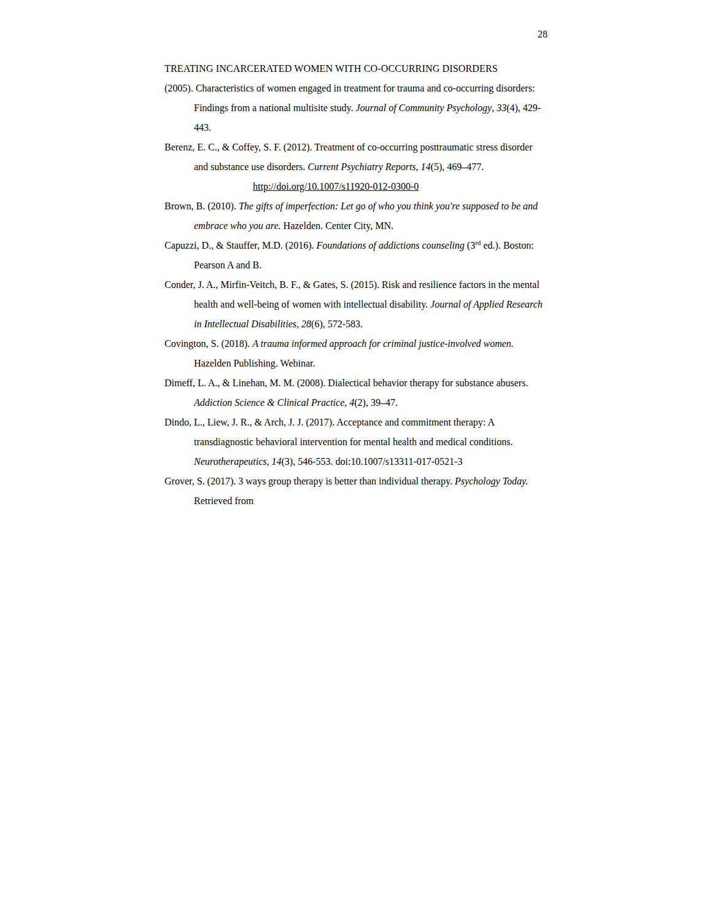28
Treating Incarcerated Women with Co-Occurring Disorders
(2005). Characteristics of women engaged in treatment for trauma and co-occurring disorders: Findings from a national multisite study. Journal of Community Psychology, 33(4), 429-443.
Berenz, E. C., & Coffey, S. F. (2012). Treatment of co-occurring posttraumatic stress disorder and substance use disorders. Current Psychiatry Reports, 14(5), 469–477. http://doi.org/10.1007/s11920-012-0300-0
Brown, B. (2010). The gifts of imperfection: Let go of who you think you're supposed to be and embrace who you are. Hazelden. Center City, MN.
Capuzzi, D., & Stauffer, M.D. (2016). Foundations of addictions counseling (3rd ed.). Boston: Pearson A and B.
Conder, J. A., Mirfin-Veitch, B. F., & Gates, S. (2015). Risk and resilience factors in the mental health and well-being of women with intellectual disability. Journal of Applied Research in Intellectual Disabilities, 28(6), 572-583.
Covington, S. (2018). A trauma informed approach for criminal justice-involved women. Hazelden Publishing. Webinar.
Dimeff, L. A., & Linehan, M. M. (2008). Dialectical behavior therapy for substance abusers. Addiction Science & Clinical Practice, 4(2), 39–47.
Dindo, L., Liew, J. R., & Arch, J. J. (2017). Acceptance and commitment therapy: A transdiagnostic behavioral intervention for mental health and medical conditions. Neurotherapeutics, 14(3), 546-553. doi:10.1007/s13311-017-0521-3
Grover, S. (2017). 3 ways group therapy is better than individual therapy. Psychology Today. Retrieved from